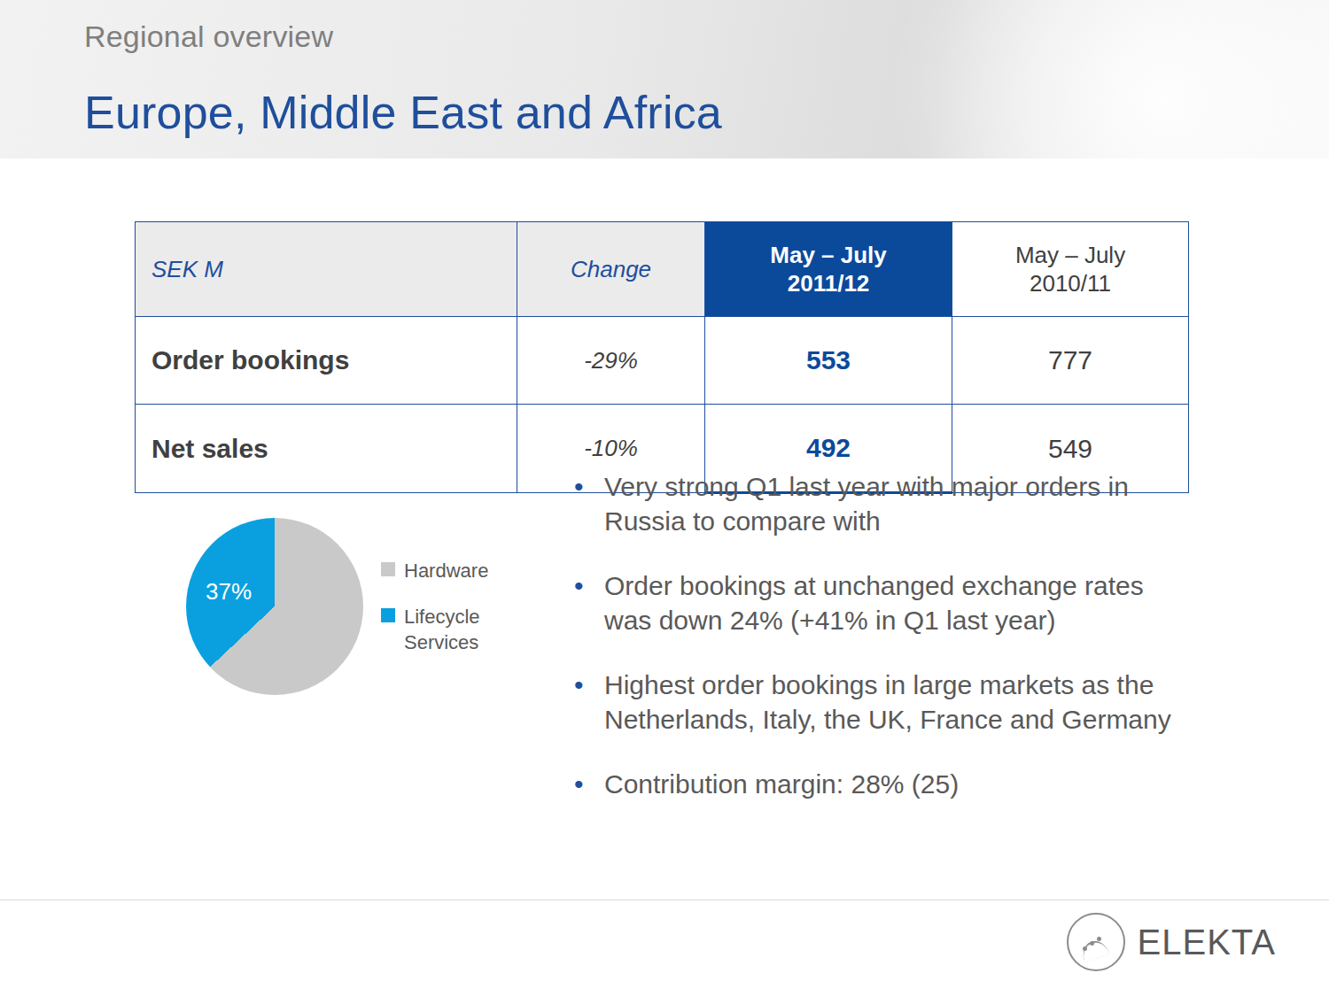Regional overview
Europe, Middle East and Africa
| SEK M | Change | May – July 2011/12 | May – July 2010/11 |
| --- | --- | --- | --- |
| Order bookings | -29% | 553 | 777 |
| Net sales | -10% | 492 | 549 |
37%
Hardware
Lifecycle
Services
Very strong Q1 last year with major orders in Russia to compare with
Order bookings at unchanged exchange rates was down 24% (+41% in Q1 last year)
Highest order bookings in large markets as the Netherlands, Italy, the UK, France and Germany
Contribution margin: 28% (25)
ELEKTA